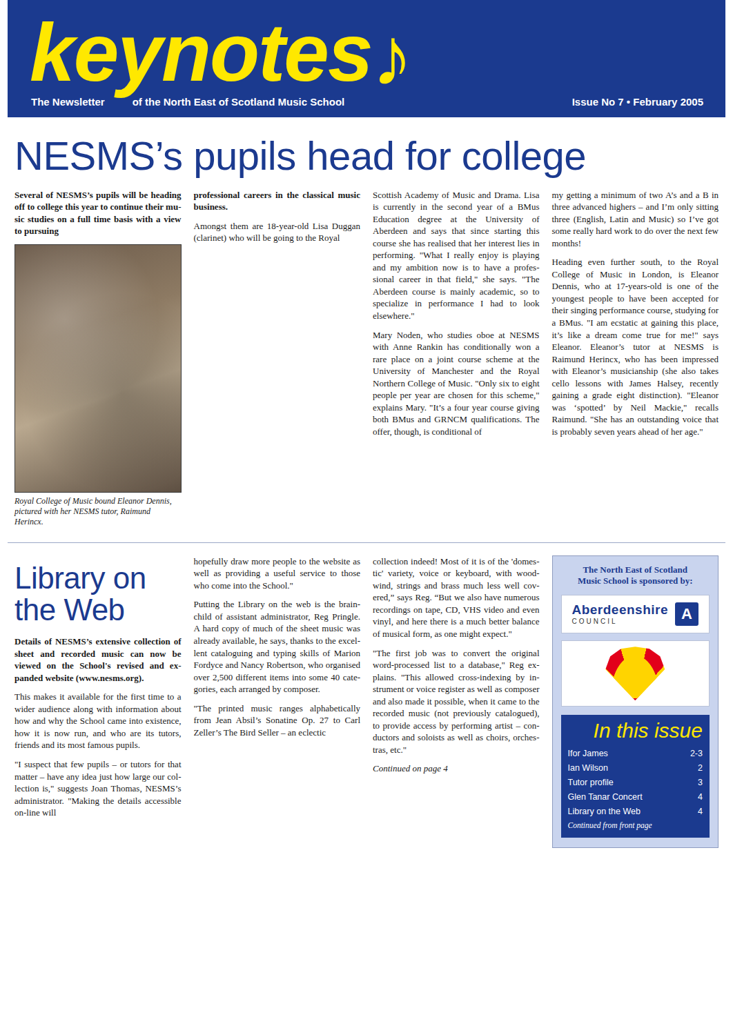keynotes♪
The Newsletter
of the North East of Scotland Music School
Issue No 7 • February 2005
NESMS’s pupils head for college
Several of NESMS’s pupils will be heading off to college this year to continue their music studies on a full time basis with a view to pursuing
Royal College of Music bound Eleanor Dennis, pictured with her NESMS tutor, Raimund Herincx.
professional careers in the classical music business.
Amongst them are 18-year-old Lisa Duggan (clarinet) who will be going to the Royal
Scottish Academy of Music and Drama. Lisa is currently in the second year of a BMus Education degree at the University of Aberdeen and says that since starting this course she has realised that her interest lies in performing. "What I really enjoy is playing and my ambition now is to have a professional career in that field," she says. "The Aberdeen course is mainly academic, so to specialize in performance I had to look elsewhere."
Mary Noden, who studies oboe at NESMS with Anne Rankin has conditionally won a rare place on a joint course scheme at the University of Manchester and the Royal Northern College of Music. "Only six to eight people per year are chosen for this scheme," explains Mary. "It’s a four year course giving both BMus and GRNCM qualifications. The offer, though, is conditional of
my getting a minimum of two A’s and a B in three advanced highers – and I’m only sitting three (English, Latin and Music) so I’ve got some really hard work to do over the next few months!
Heading even further south, to the Royal College of Music in London, is Eleanor Dennis, who at 17-years-old is one of the youngest people to have been accepted for their singing performance course, studying for a BMus. "I am ecstatic at gaining this place, it’s like a dream come true for me!" says Eleanor. Eleanor’s tutor at NESMS is Raimund Herincx, who has been impressed with Eleanor’s musicianship (she also takes cello lessons with James Halsey, recently gaining a grade eight distinction). "Eleanor was ‘spotted’ by Neil Mackie," recalls Raimund. "She has an outstanding voice that is probably seven years ahead of her age."
Library on the Web
Details of NESMS’s extensive collection of sheet and recorded music can now be viewed on the School's revised and expanded website (www.nesms.org).
This makes it available for the first time to a wider audience along with information about how and why the School came into existence, how it is now run, and who are its tutors, friends and its most famous pupils.
"I suspect that few pupils – or tutors for that matter – have any idea just how large our collection is," suggests Joan Thomas, NESMS’s administrator. "Making the details accessible on-line will
hopefully draw more people to the website as well as providing a useful service to those who come into the School."
Putting the Library on the web is the brainchild of assistant administrator, Reg Pringle. A hard copy of much of the sheet music was already available, he says, thanks to the excellent cataloguing and typing skills of Marion Fordyce and Nancy Robertson, who organised over 2,500 different items into some 40 categories, each arranged by composer.
"The printed music ranges alphabetically from Jean Absil’s Sonatine Op. 27 to Carl Zeller’s The Bird Seller – an eclectic
collection indeed! Most of it is of the 'domestic' variety, voice or keyboard, with woodwind, strings and brass much less well covered,” says Reg. “But we also have numerous recordings on tape, CD, VHS video and even vinyl, and here there is a much better balance of musical form, as one might expect."
"The first job was to convert the original word-processed list to a database," Reg explains. "This allowed cross-indexing by instrument or voice register as well as composer and also made it possible, when it came to the recorded music (not previously catalogued), to provide access by performing artist – conductors and soloists as well as choirs, orchestras, etc."
Continued on page 4
The North East of Scotland
Music School is sponsored by:
AberdeenshireCOUNCIL
A
In this issue
Ifor James 2-3
Ian Wilson 2
Tutor profile 3
Glen Tanar Concert 4
Library on the Web 4
Continued from front page